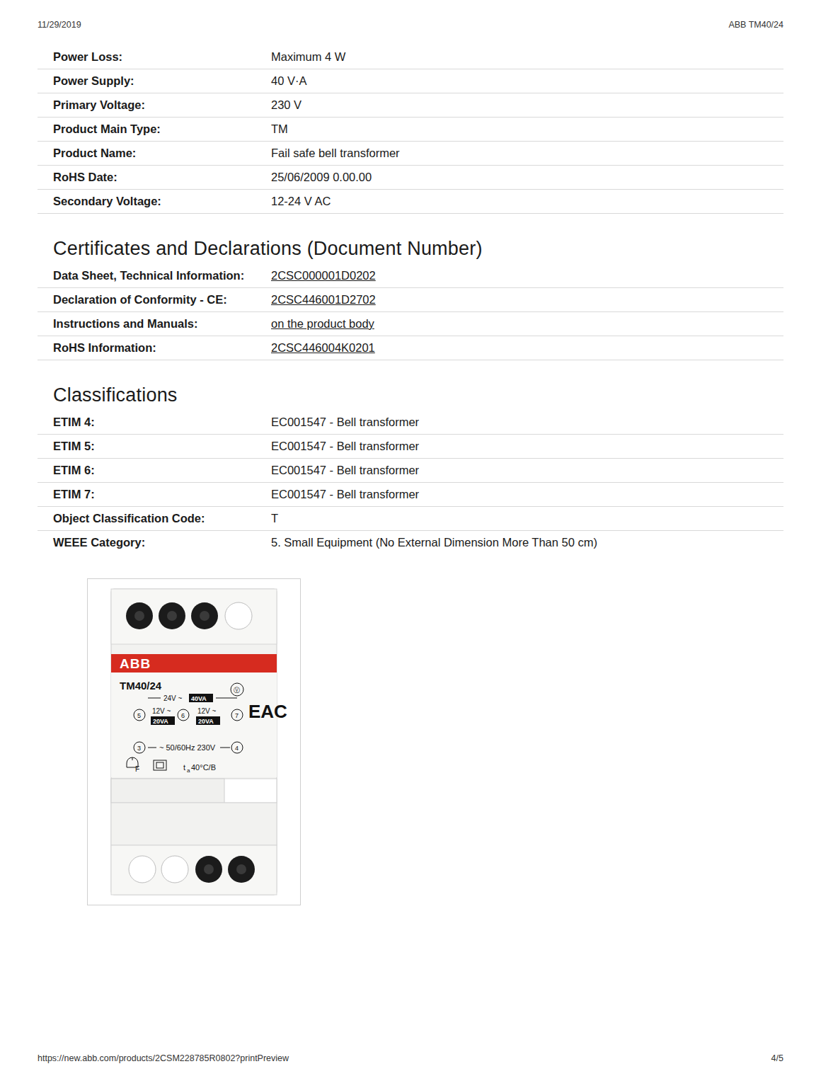11/29/2019 ABB TM40/24
| Power Loss: | Maximum 4 W |
| Power Supply: | 40 V·A |
| Primary Voltage: | 230 V |
| Product Main Type: | TM |
| Product Name: | Fail safe bell transformer |
| RoHS Date: | 25/06/2009 0.00.00 |
| Secondary Voltage: | 12-24 V AC |
Certificates and Declarations (Document Number)
| Data Sheet, Technical Information: | 2CSC000001D0202 |
| Declaration of Conformity - CE: | 2CSC446001D2702 |
| Instructions and Manuals: | on the product body |
| RoHS Information: | 2CSC446004K0201 |
Classifications
| ETIM 4: | EC001547 - Bell transformer |
| ETIM 5: | EC001547 - Bell transformer |
| ETIM 6: | EC001547 - Bell transformer |
| ETIM 7: | EC001547 - Bell transformer |
| Object Classification Code: | T |
| WEEE Category: | 5. Small Equipment (No External Dimension More Than 50 cm) |
ABB TM40/24 24V ~ 40VA 5 6 7 12V ~ 20VA 12V ~ 20VA Ⓥ EAC 3 4 ~ 50/60Hz 230V F t a 40°C/B
https://new.abb.com/products/2CSM228785R0802?printPreview 4/5